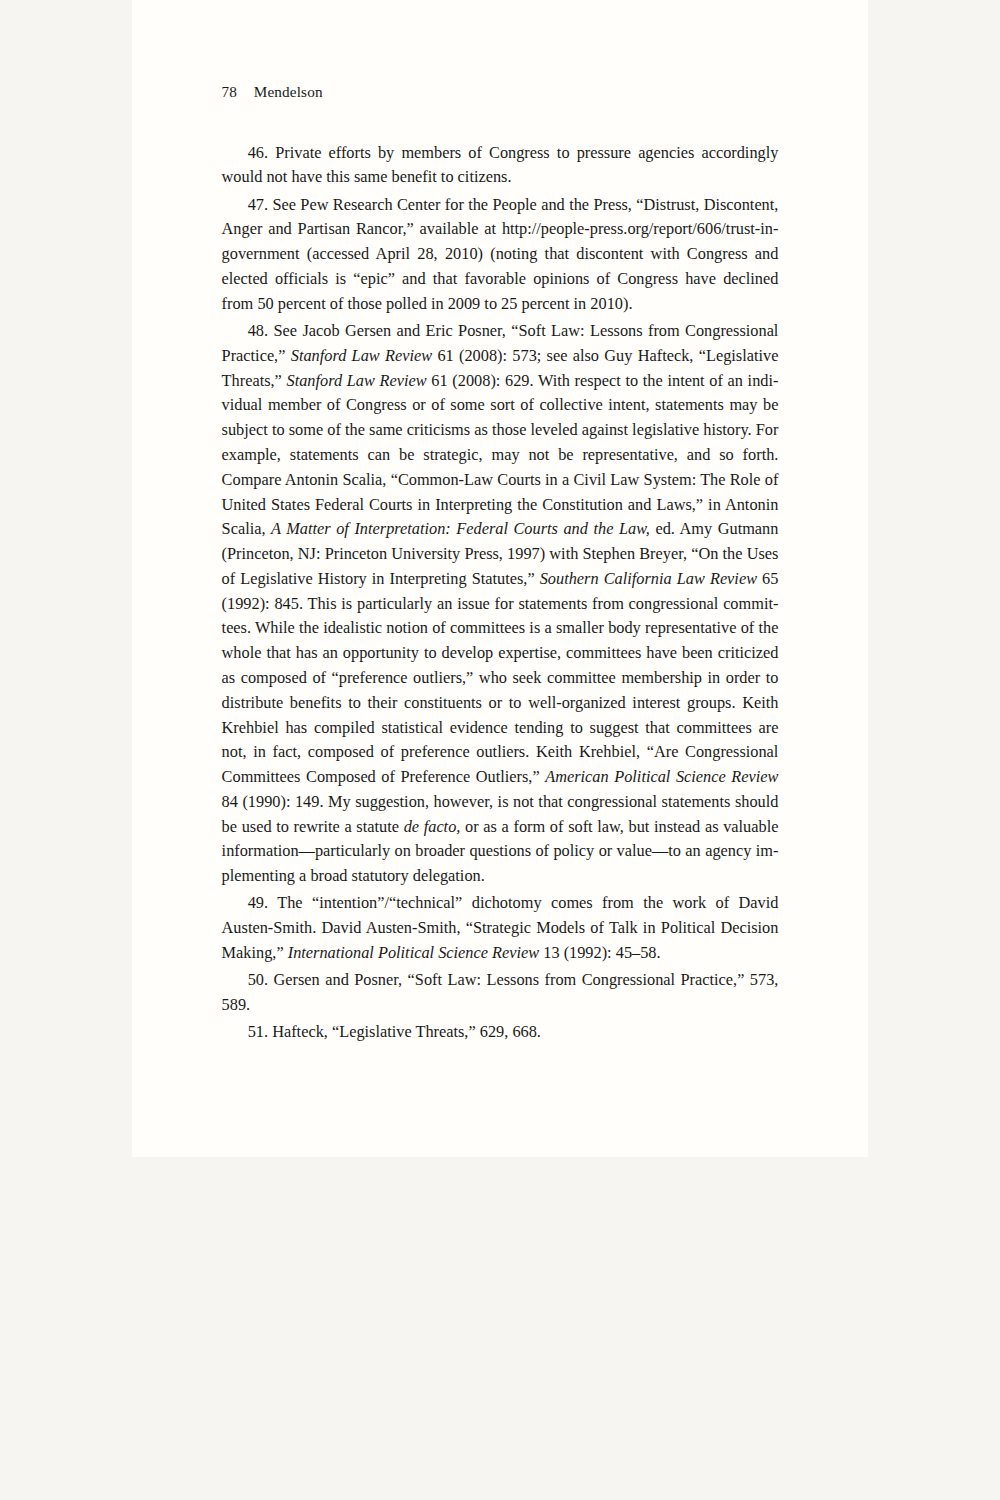78 Mendelson
46. Private efforts by members of Congress to pressure agencies accordingly would not have this same benefit to citizens.
47. See Pew Research Center for the People and the Press, “Distrust, Discontent, Anger and Partisan Rancor,” available at http://people-press.org/report/606/trust-in-government (accessed April 28, 2010) (noting that discontent with Congress and elected officials is “epic” and that favorable opinions of Congress have declined from 50 percent of those polled in 2009 to 25 percent in 2010).
48. See Jacob Gersen and Eric Posner, “Soft Law: Lessons from Congressional Practice,” Stanford Law Review 61 (2008): 573; see also Guy Hafteck, “Legislative Threats,” Stanford Law Review 61 (2008): 629. With respect to the intent of an individual member of Congress or of some sort of collective intent, statements may be subject to some of the same criticisms as those leveled against legislative history. For example, statements can be strategic, may not be representative, and so forth. Compare Antonin Scalia, “Common-Law Courts in a Civil Law System: The Role of United States Federal Courts in Interpreting the Constitution and Laws,” in Antonin Scalia, A Matter of Interpretation: Federal Courts and the Law, ed. Amy Gutmann (Princeton, NJ: Princeton University Press, 1997) with Stephen Breyer, “On the Uses of Legislative History in Interpreting Statutes,” Southern California Law Review 65 (1992): 845. This is particularly an issue for statements from congressional committees. While the idealistic notion of committees is a smaller body representative of the whole that has an opportunity to develop expertise, committees have been criticized as composed of “preference outliers,” who seek committee membership in order to distribute benefits to their constituents or to well-organized interest groups. Keith Krehbiel has compiled statistical evidence tending to suggest that committees are not, in fact, composed of preference outliers. Keith Krehbiel, “Are Congressional Committees Composed of Preference Outliers,” American Political Science Review 84 (1990): 149. My suggestion, however, is not that congressional statements should be used to rewrite a statute de facto, or as a form of soft law, but instead as valuable information—particularly on broader questions of policy or value—to an agency implementing a broad statutory delegation.
49. The “intention”/“technical” dichotomy comes from the work of David Austen-Smith. David Austen-Smith, “Strategic Models of Talk in Political Decision Making,” International Political Science Review 13 (1992): 45–58.
50. Gersen and Posner, “Soft Law: Lessons from Congressional Practice,” 573, 589.
51. Hafteck, “Legislative Threats,” 629, 668.